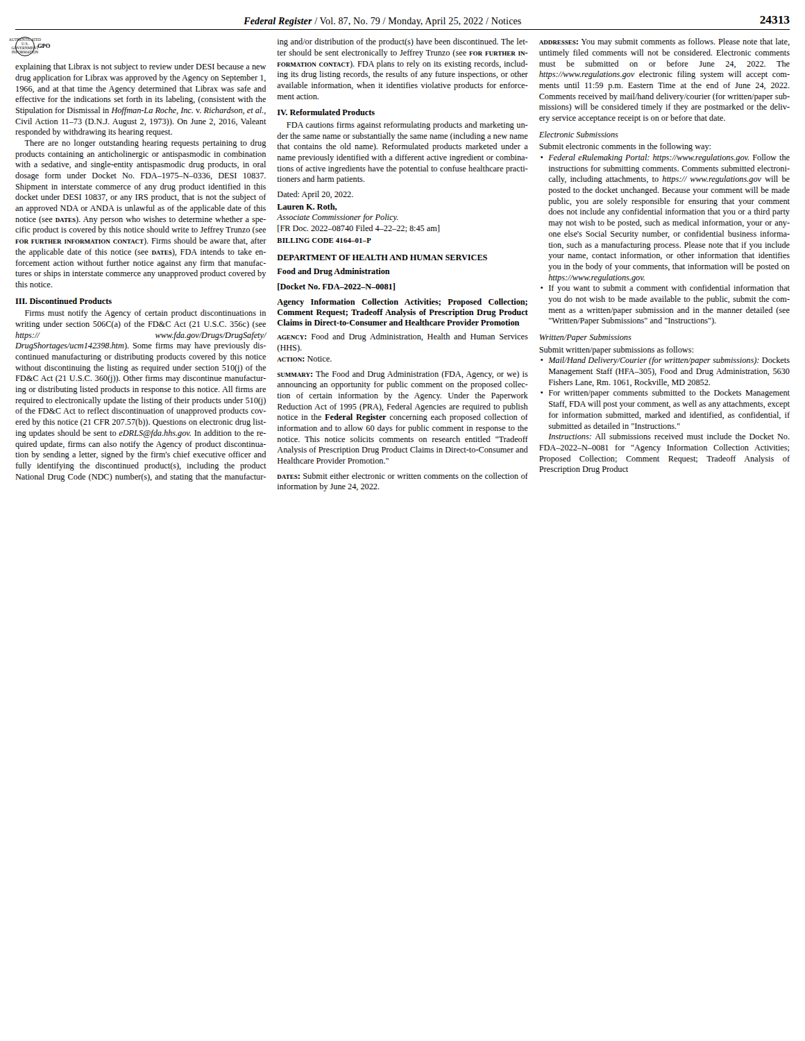Federal Register / Vol. 87, No. 79 / Monday, April 25, 2022 / Notices
24313
AUTHENTICATED
U.S. GOVERNMENT
INFORMATION
GPO
explaining that Librax is not subject to review under DESI because a new drug application for Librax was approved by the Agency on September 1, 1966, and at that time the Agency determined that Librax was safe and effective for the indications set forth in its labeling, (consistent with the Stipulation for Dismissal in Hoffman-La Roche, Inc. v. Richardson, et al., Civil Action 11–73 (D.N.J. August 2, 1973)). On June 2, 2016, Valeant responded by withdrawing its hearing request.
There are no longer outstanding hearing requests pertaining to drug products containing an anticholinergic or antispasmodic in combination with a sedative, and single-entity antispasmodic drug products, in oral dosage form under Docket No. FDA–1975–N–0336, DESI 10837. Shipment in interstate commerce of any drug product identified in this docket under DESI 10837, or any IRS product, that is not the subject of an approved NDA or ANDA is unlawful as of the applicable date of this notice (see dates). Any person who wishes to determine whether a specific product is covered by this notice should write to Jeffrey Trunzo (see for further information contact). Firms should be aware that, after the applicable date of this notice (see dates), FDA intends to take enforcement action without further notice against any firm that manufactures or ships in interstate commerce any unapproved product covered by this notice.
III. Discontinued Products
Firms must notify the Agency of certain product discontinuations in writing under section 506C(a) of the FD&C Act (21 U.S.C. 356c) (see https:// www.fda.gov/Drugs/DrugSafety/ DrugShortages/ucm142398.htm). Some firms may have previously discontinued manufacturing or distributing products covered by this notice without discontinuing the listing as required under section 510(j) of the FD&C Act (21 U.S.C. 360(j)). Other firms may discontinue manufacturing or distributing listed products in response to this notice. All firms are required to electronically update the listing of their products under 510(j) of the FD&C Act to reflect discontinuation of unapproved products covered by this notice (21 CFR 207.57(b)). Questions on electronic drug listing updates should be sent to eDRLS@fda.hhs.gov. In addition to the required update, firms can also notify the Agency of product discontinuation by sending a letter, signed by the firm's chief executive officer and fully identifying the discontinued product(s), including the product National Drug Code (NDC) number(s), and stating that the manufacturing and/or distribution of the product(s) have been discontinued. The letter should be sent electronically to Jeffrey Trunzo (see for further information contact). FDA plans to rely on its existing records, including its drug listing records, the results of any future inspections, or other available information, when it identifies violative products for enforcement action.
IV. Reformulated Products
FDA cautions firms against reformulating products and marketing under the same name or substantially the same name (including a new name that contains the old name). Reformulated products marketed under a name previously identified with a different active ingredient or combinations of active ingredients have the potential to confuse healthcare practitioners and harm patients.
Dated: April 20, 2022.
Lauren K. Roth,
Associate Commissioner for Policy.
[FR Doc. 2022–08740 Filed 4–22–22; 8:45 am]
BILLING CODE 4164–01–P
DEPARTMENT OF HEALTH AND HUMAN SERVICES
Food and Drug Administration
[Docket No. FDA–2022–N–0081]
Agency Information Collection Activities; Proposed Collection; Comment Request; Tradeoff Analysis of Prescription Drug Product Claims in Direct-to-Consumer and Healthcare Provider Promotion
agency: Food and Drug Administration, Health and Human Services (HHS).
action: Notice.
summary: The Food and Drug Administration (FDA, Agency, or we) is announcing an opportunity for public comment on the proposed collection of certain information by the Agency. Under the Paperwork Reduction Act of 1995 (PRA), Federal Agencies are required to publish notice in the Federal Register concerning each proposed collection of information and to allow 60 days for public comment in response to the notice. This notice solicits comments on research entitled "Tradeoff Analysis of Prescription Drug Product Claims in Direct-to-Consumer and Healthcare Provider Promotion."
dates: Submit either electronic or written comments on the collection of information by June 24, 2022.
addresses: You may submit comments as follows. Please note that late, untimely filed comments will not be considered. Electronic comments must be submitted on or before June 24, 2022. The https://www.regulations.gov electronic filing system will accept comments until 11:59 p.m. Eastern Time at the end of June 24, 2022. Comments received by mail/hand delivery/courier (for written/paper submissions) will be considered timely if they are postmarked or the delivery service acceptance receipt is on or before that date.
Electronic Submissions
Submit electronic comments in the following way:
Federal eRulemaking Portal: https://www.regulations.gov. Follow the instructions for submitting comments. Comments submitted electronically, including attachments, to https:// www.regulations.gov will be posted to the docket unchanged. Because your comment will be made public, you are solely responsible for ensuring that your comment does not include any confidential information that you or a third party may not wish to be posted, such as medical information, your or anyone else's Social Security number, or confidential business information, such as a manufacturing process. Please note that if you include your name, contact information, or other information that identifies you in the body of your comments, that information will be posted on https://www.regulations.gov.
If you want to submit a comment with confidential information that you do not wish to be made available to the public, submit the comment as a written/paper submission and in the manner detailed (see "Written/Paper Submissions" and "Instructions").
Written/Paper Submissions
Submit written/paper submissions as follows:
Mail/Hand Delivery/Courier (for written/paper submissions): Dockets Management Staff (HFA–305), Food and Drug Administration, 5630 Fishers Lane, Rm. 1061, Rockville, MD 20852.
For written/paper comments submitted to the Dockets Management Staff, FDA will post your comment, as well as any attachments, except for information submitted, marked and identified, as confidential, if submitted as detailed in "Instructions."
Instructions: All submissions received must include the Docket No. FDA–2022–N–0081 for "Agency Information Collection Activities; Proposed Collection; Comment Request; Tradeoff Analysis of Prescription Drug Product